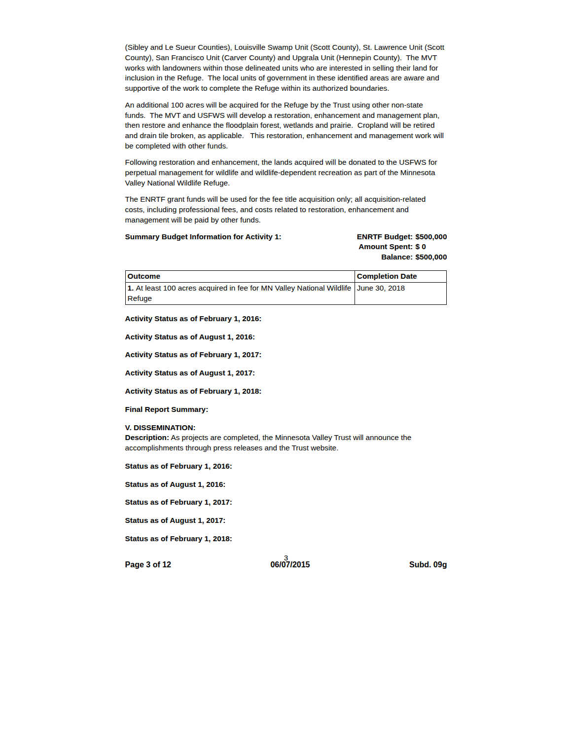(Sibley and Le Sueur Counties), Louisville Swamp Unit (Scott County), St. Lawrence Unit (Scott County), San Francisco Unit (Carver County) and Upgrala Unit (Hennepin County). The MVT works with landowners within those delineated units who are interested in selling their land for inclusion in the Refuge. The local units of government in these identified areas are aware and supportive of the work to complete the Refuge within its authorized boundaries.
An additional 100 acres will be acquired for the Refuge by the Trust using other non-state funds. The MVT and USFWS will develop a restoration, enhancement and management plan, then restore and enhance the floodplain forest, wetlands and prairie. Cropland will be retired and drain tile broken, as applicable. This restoration, enhancement and management work will be completed with other funds.
Following restoration and enhancement, the lands acquired will be donated to the USFWS for perpetual management for wildlife and wildlife-dependent recreation as part of the Minnesota Valley National Wildlife Refuge.
The ENRTF grant funds will be used for the fee title acquisition only; all acquisition-related costs, including professional fees, and costs related to restoration, enhancement and management will be paid by other funds.
Summary Budget Information for Activity 1:
| ENRTF Budget: | $500,000 |
| Amount Spent: | $ 0 |
| Balance: | $500,000 |
| Outcome | Completion Date |
| --- | --- |
| 1. At least 100 acres acquired in fee for MN Valley National Wildlife Refuge | June 30, 2018 |
Activity Status as of February 1, 2016:
Activity Status as of August 1, 2016:
Activity Status as of February 1, 2017:
Activity Status as of August 1, 2017:
Activity Status as of February 1, 2018:
Final Report Summary:
V. DISSEMINATION:
Description: As projects are completed, the Minnesota Valley Trust will announce the accomplishments through press releases and the Trust website.
Status as of February 1, 2016:
Status as of August 1, 2016:
Status as of February 1, 2017:
Status as of August 1, 2017:
Status as of February 1, 2018:
3
Page 3 of 12 06/07/2015 Subd. 09g